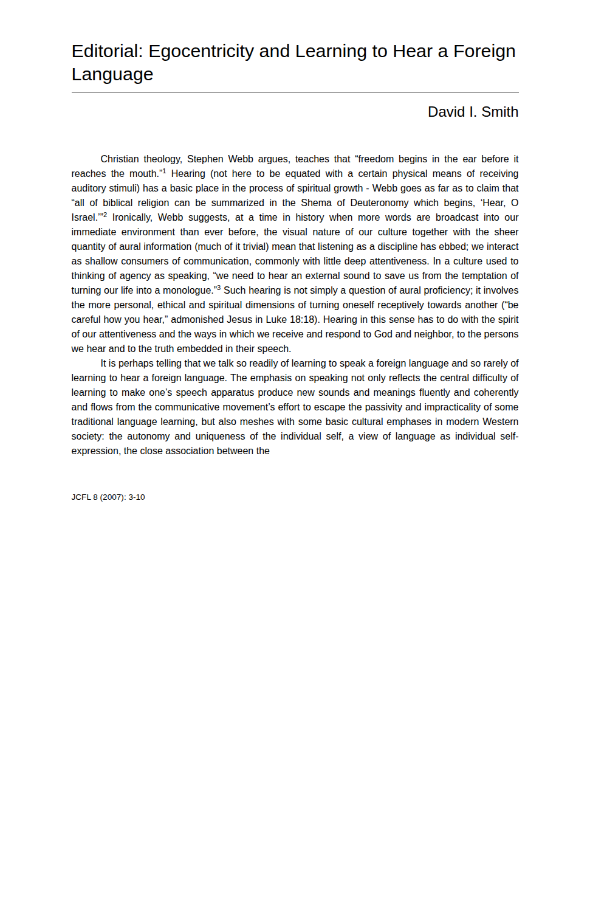Editorial: Egocentricity and Learning to Hear a Foreign Language
David I. Smith
Christian theology, Stephen Webb argues, teaches that “freedom begins in the ear before it reaches the mouth.”1 Hearing (not here to be equated with a certain physical means of receiving auditory stimuli) has a basic place in the process of spiritual growth - Webb goes as far as to claim that “all of biblical religion can be summarized in the Shema of Deuteronomy which begins, ‘Hear, O Israel.’”2 Ironically, Webb suggests, at a time in history when more words are broadcast into our immediate environment than ever before, the visual nature of our culture together with the sheer quantity of aural information (much of it trivial) mean that listening as a discipline has ebbed; we interact as shallow consumers of communication, commonly with little deep attentiveness. In a culture used to thinking of agency as speaking, “we need to hear an external sound to save us from the temptation of turning our life into a monologue.”3 Such hearing is not simply a question of aural proficiency; it involves the more personal, ethical and spiritual dimensions of turning oneself receptively towards another (“be careful how you hear,” admonished Jesus in Luke 18:18). Hearing in this sense has to do with the spirit of our attentiveness and the ways in which we receive and respond to God and neighbor, to the persons we hear and to the truth embedded in their speech.
It is perhaps telling that we talk so readily of learning to speak a foreign language and so rarely of learning to hear a foreign language. The emphasis on speaking not only reflects the central difficulty of learning to make one’s speech apparatus produce new sounds and meanings fluently and coherently and flows from the communicative movement’s effort to escape the passivity and impracticality of some traditional language learning, but also meshes with some basic cultural emphases in modern Western society: the autonomy and uniqueness of the individual self, a view of language as individual self-expression, the close association between the
JCFL 8 (2007): 3-10